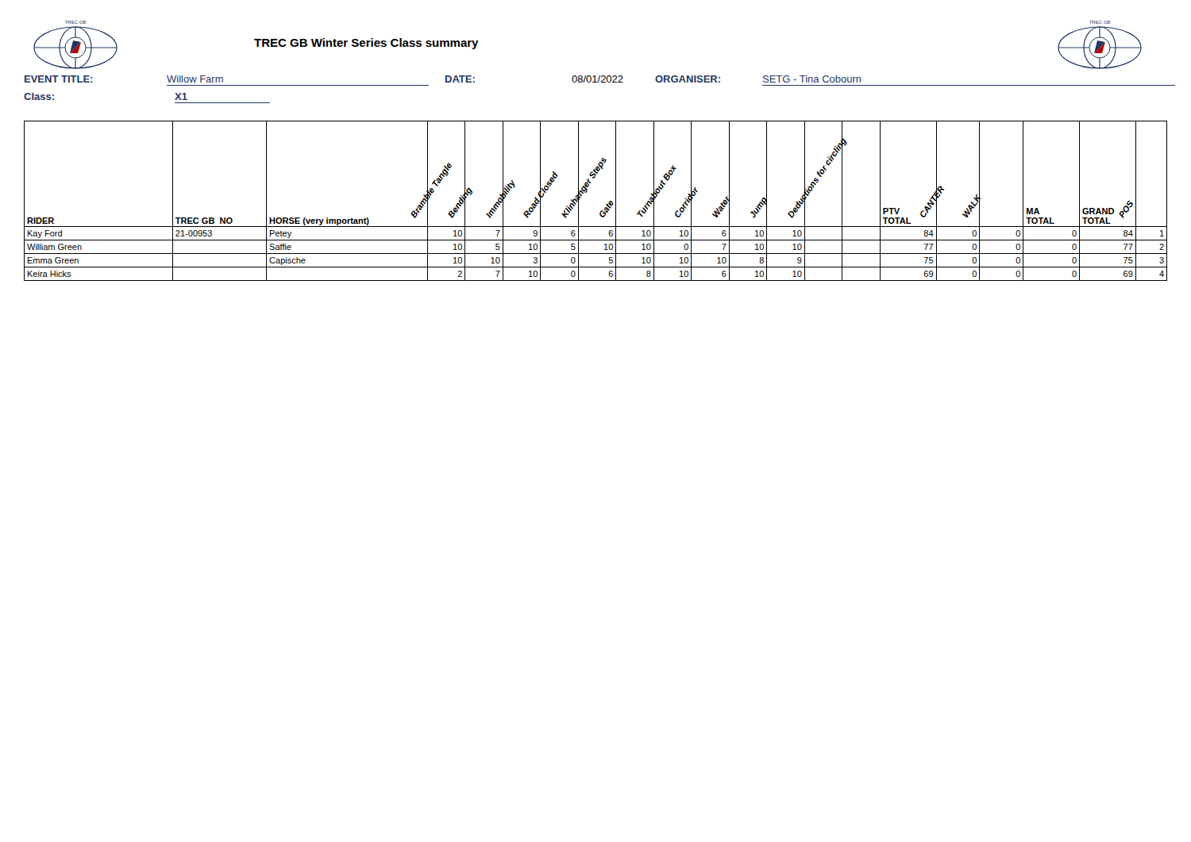TREC GB
TREC GB
TREC GB Winter Series Class summary
EVENT TITLE: Willow Farm DATE: 08/01/2022 ORGANISER: SETG - Tina Cobourn
Class: X1
| RIDER | TREC GB NO | HORSE (very important) | Bramble Tangle | Bending | Immobility | Road Closed | Klinhanger Steps | Gate | Turnabout Box | Corridor | Water | Jump | Deductions for circling | | PTV TOTAL | CANTER | WALK | MA TOTAL | GRAND TOTAL | POS |
| --- | --- | --- | --- | --- | --- | --- | --- | --- | --- | --- | --- | --- | --- | --- | --- | --- | --- | --- | --- | --- |
| Kay Ford | 21-00953 | Petey | 10 | 7 | 9 | 6 | 6 | 10 | 10 | 6 | 10 | 10 | | | 84 | 0 | 0 | 0 | 84 | 1 |
| William Green | | Saffie | 10 | 5 | 10 | 5 | 10 | 10 | 0 | 7 | 10 | 10 | | | 77 | 0 | 0 | 0 | 77 | 2 |
| Emma Green | | Capische | 10 | 10 | 3 | 0 | 5 | 10 | 10 | 10 | 8 | 9 | | | 75 | 0 | 0 | 0 | 75 | 3 |
| Keira Hicks | | | 2 | 7 | 10 | 0 | 6 | 8 | 10 | 6 | 10 | 10 | | | 69 | 0 | 0 | 0 | 69 | 4 |